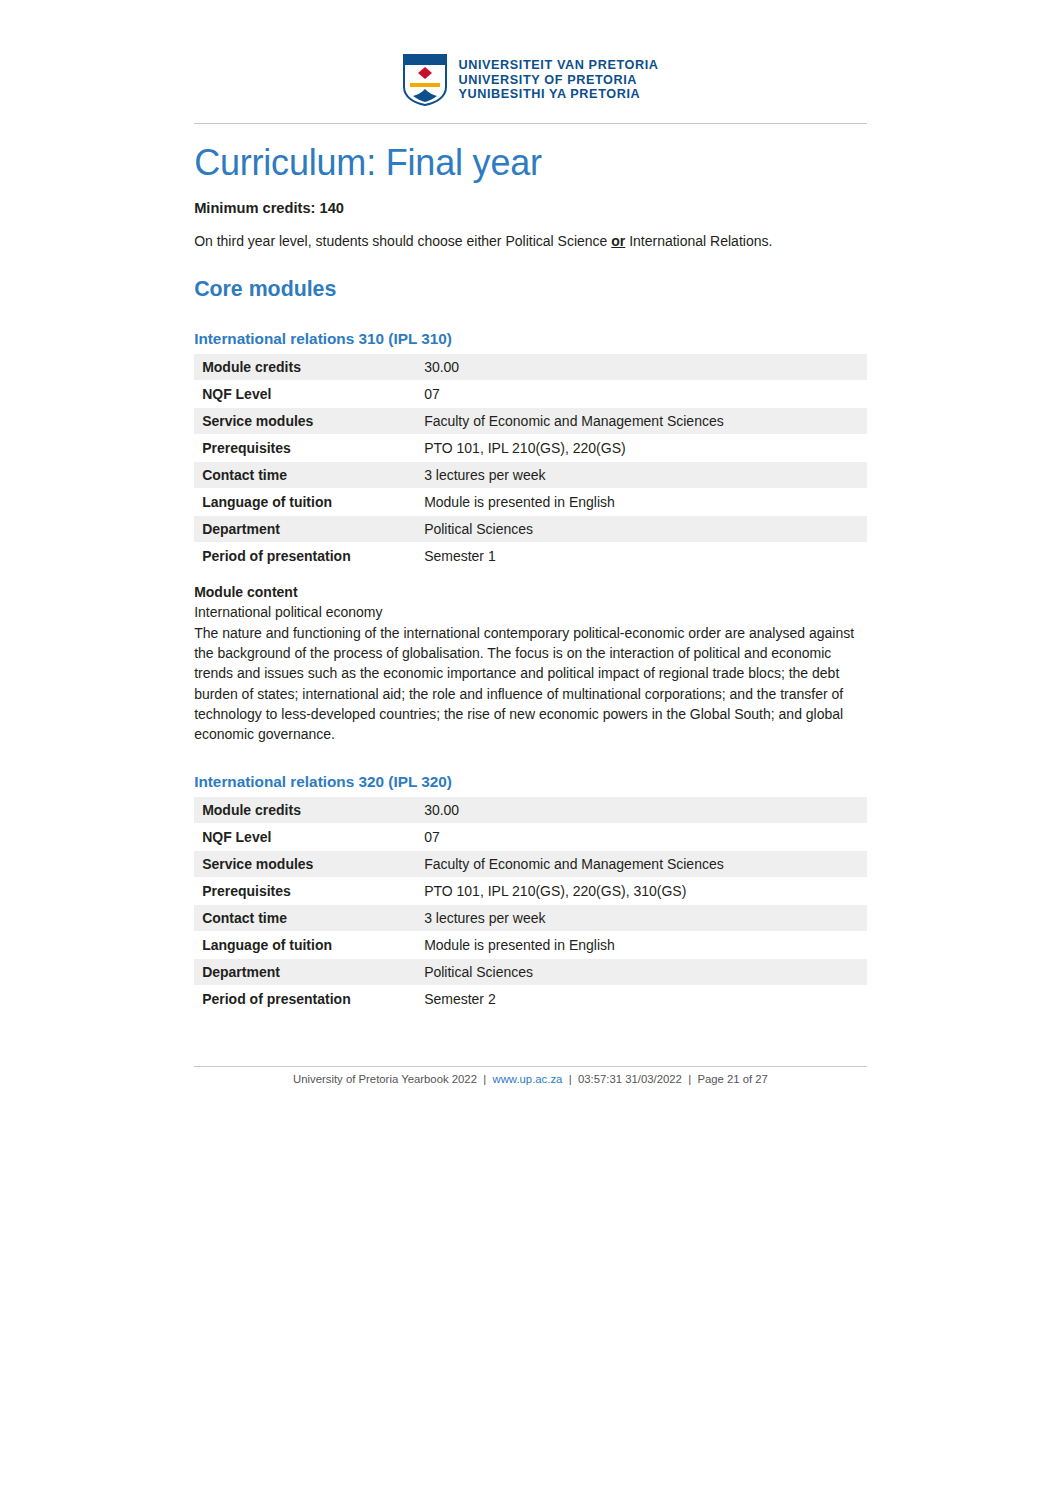UNIVERSITEIT VAN PRETORIA UNIVERSITY OF PRETORIA YUNIBESITHI YA PRETORIA
Curriculum: Final year
Minimum credits: 140
On third year level, students should choose either Political Science or International Relations.
Core modules
International relations 310 (IPL 310)
| Module credits | 30.00 |
| NQF Level | 07 |
| Service modules | Faculty of Economic and Management Sciences |
| Prerequisites | PTO 101, IPL 210(GS), 220(GS) |
| Contact time | 3 lectures per week |
| Language of tuition | Module is presented in English |
| Department | Political Sciences |
| Period of presentation | Semester 1 |
Module content
International political economy
The nature and functioning of the international contemporary political-economic order are analysed against the background of the process of globalisation. The focus is on the interaction of political and economic trends and issues such as the economic importance and political impact of regional trade blocs; the debt burden of states; international aid; the role and influence of multinational corporations; and the transfer of technology to less-developed countries; the rise of new economic powers in the Global South; and global economic governance.
International relations 320 (IPL 320)
| Module credits | 30.00 |
| NQF Level | 07 |
| Service modules | Faculty of Economic and Management Sciences |
| Prerequisites | PTO 101, IPL 210(GS), 220(GS), 310(GS) |
| Contact time | 3 lectures per week |
| Language of tuition | Module is presented in English |
| Department | Political Sciences |
| Period of presentation | Semester 2 |
University of Pretoria Yearbook 2022 | www.up.ac.za | 03:57:31 31/03/2022 | Page 21 of 27